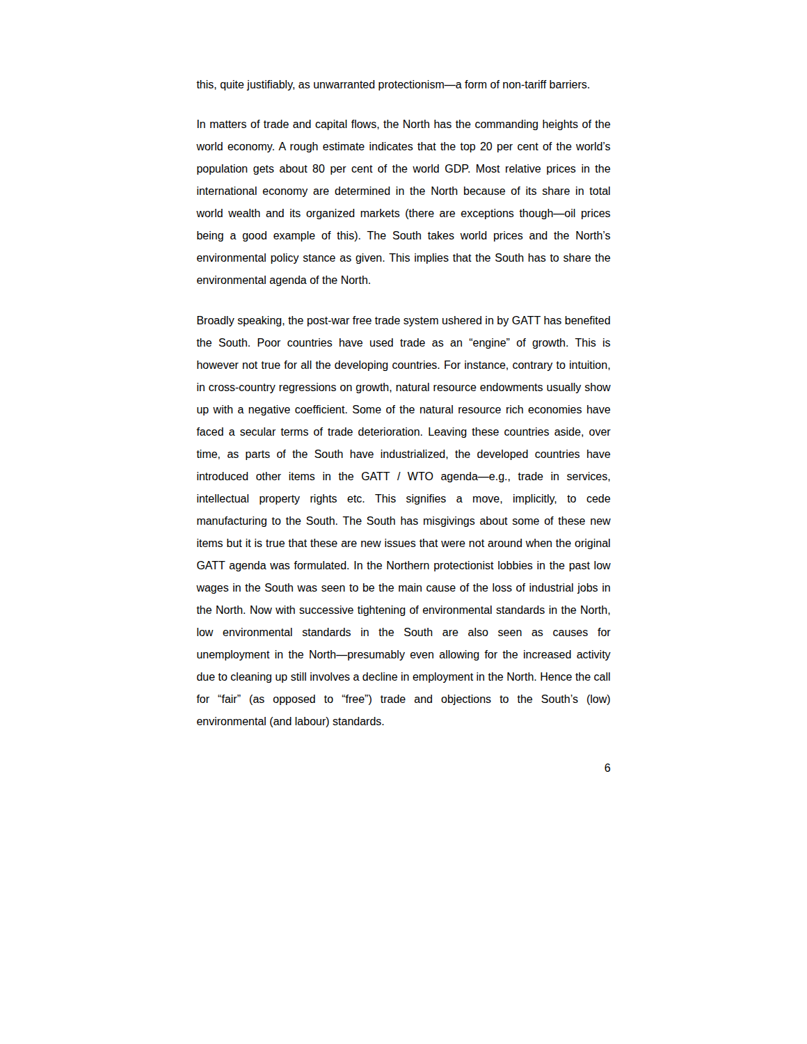this, quite justifiably, as unwarranted protectionism—a form of non-tariff barriers.
In matters of trade and capital flows, the North has the commanding heights of the world economy. A rough estimate indicates that the top 20 per cent of the world’s population gets about 80 per cent of the world GDP. Most relative prices in the international economy are determined in the North because of its share in total world wealth and its organized markets (there are exceptions though—oil prices being a good example of this). The South takes world prices and the North’s environmental policy stance as given. This implies that the South has to share the environmental agenda of the North.
Broadly speaking, the post-war free trade system ushered in by GATT has benefited the South. Poor countries have used trade as an “engine” of growth. This is however not true for all the developing countries. For instance, contrary to intuition, in cross-country regressions on growth, natural resource endowments usually show up with a negative coefficient. Some of the natural resource rich economies have faced a secular terms of trade deterioration. Leaving these countries aside, over time, as parts of the South have industrialized, the developed countries have introduced other items in the GATT / WTO agenda—e.g., trade in services, intellectual property rights etc. This signifies a move, implicitly, to cede manufacturing to the South. The South has misgivings about some of these new items but it is true that these are new issues that were not around when the original GATT agenda was formulated. In the Northern protectionist lobbies in the past low wages in the South was seen to be the main cause of the loss of industrial jobs in the North. Now with successive tightening of environmental standards in the North, low environmental standards in the South are also seen as causes for unemployment in the North—presumably even allowing for the increased activity due to cleaning up still involves a decline in employment in the North. Hence the call for “fair” (as opposed to “free”) trade and objections to the South’s (low) environmental (and labour) standards.
6